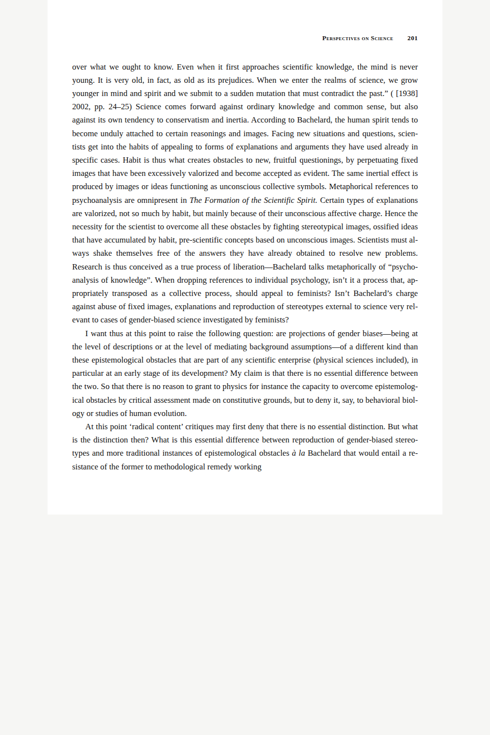Perspectives on Science 201
over what we ought to know. Even when it first approaches scientific knowledge, the mind is never young. It is very old, in fact, as old as its prejudices. When we enter the realms of science, we grow younger in mind and spirit and we submit to a sudden mutation that must contradict the past.” ( [1938] 2002, pp. 24–25) Science comes forward against ordinary knowledge and common sense, but also against its own tendency to conservatism and inertia. According to Bachelard, the human spirit tends to become unduly attached to certain reasonings and images. Facing new situations and questions, scientists get into the habits of appealing to forms of explanations and arguments they have used already in specific cases. Habit is thus what creates obstacles to new, fruitful questionings, by perpetuating fixed images that have been excessively valorized and become accepted as evident. The same inertial effect is produced by images or ideas functioning as unconscious collective symbols. Metaphorical references to psychoanalysis are omnipresent in The Formation of the Scientific Spirit. Certain types of explanations are valorized, not so much by habit, but mainly because of their unconscious affective charge. Hence the necessity for the scientist to overcome all these obstacles by fighting stereotypical images, ossified ideas that have accumulated by habit, pre-scientific concepts based on unconscious images. Scientists must always shake themselves free of the answers they have already obtained to resolve new problems. Research is thus conceived as a true process of liberation—Bachelard talks metaphorically of “psychoanalysis of knowledge”. When dropping references to individual psychology, isn’t it a process that, appropriately transposed as a collective process, should appeal to feminists? Isn’t Bachelard’s charge against abuse of fixed images, explanations and reproduction of stereotypes external to science very relevant to cases of gender-biased science investigated by feminists?
I want thus at this point to raise the following question: are projections of gender biases—being at the level of descriptions or at the level of mediating background assumptions—of a different kind than these epistemological obstacles that are part of any scientific enterprise (physical sciences included), in particular at an early stage of its development? My claim is that there is no essential difference between the two. So that there is no reason to grant to physics for instance the capacity to overcome epistemological obstacles by critical assessment made on constitutive grounds, but to deny it, say, to behavioral biology or studies of human evolution.
At this point ‘radical content’ critiques may first deny that there is no essential distinction. But what is the distinction then? What is this essential difference between reproduction of gender-biased stereotypes and more traditional instances of epistemological obstacles à la Bachelard that would entail a resistance of the former to methodological remedy working